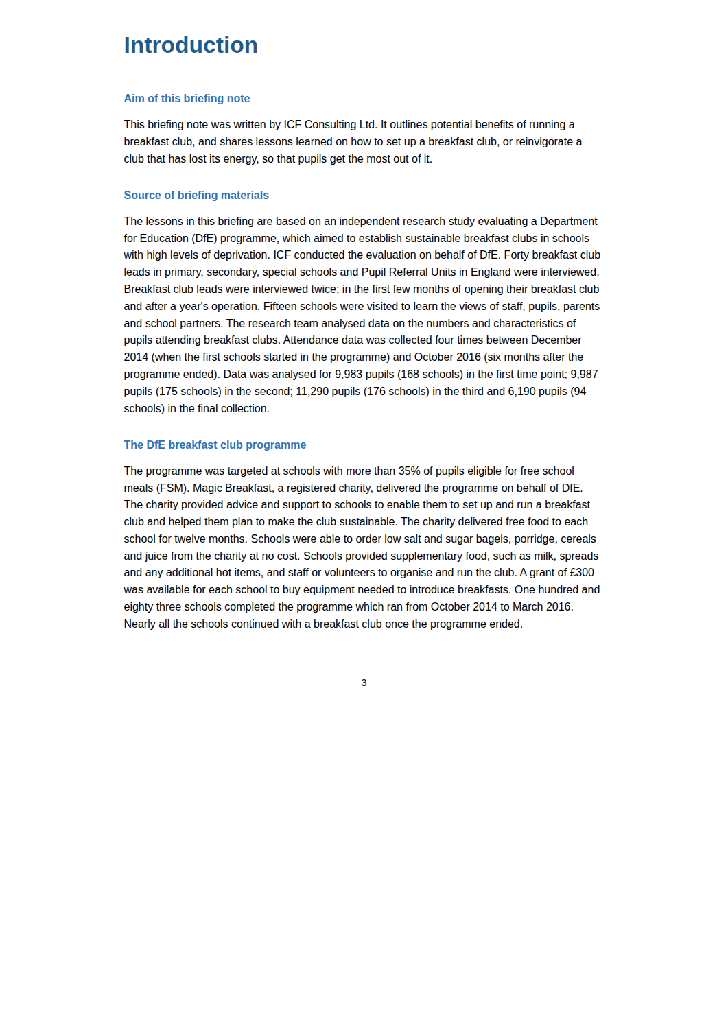Introduction
Aim of this briefing note
This briefing note was written by ICF Consulting Ltd. It outlines potential benefits of running a breakfast club, and shares lessons learned on how to set up a breakfast club, or reinvigorate a club that has lost its energy, so that pupils get the most out of it.
Source of briefing materials
The lessons in this briefing are based on an independent research study evaluating a Department for Education (DfE) programme, which aimed to establish sustainable breakfast clubs in schools with high levels of deprivation. ICF conducted the evaluation on behalf of DfE. Forty breakfast club leads in primary, secondary, special schools and Pupil Referral Units in England were interviewed. Breakfast club leads were interviewed twice; in the first few months of opening their breakfast club and after a year's operation. Fifteen schools were visited to learn the views of staff, pupils, parents and school partners. The research team analysed data on the numbers and characteristics of pupils attending breakfast clubs. Attendance data was collected four times between December 2014 (when the first schools started in the programme) and October 2016 (six months after the programme ended). Data was analysed for 9,983 pupils (168 schools) in the first time point; 9,987 pupils (175 schools) in the second; 11,290 pupils (176 schools) in the third and 6,190 pupils (94 schools) in the final collection.
The DfE breakfast club programme
The programme was targeted at schools with more than 35% of pupils eligible for free school meals (FSM). Magic Breakfast, a registered charity, delivered the programme on behalf of DfE. The charity provided advice and support to schools to enable them to set up and run a breakfast club and helped them plan to make the club sustainable. The charity delivered free food to each school for twelve months. Schools were able to order low salt and sugar bagels, porridge, cereals and juice from the charity at no cost. Schools provided supplementary food, such as milk, spreads and any additional hot items, and staff or volunteers to organise and run the club. A grant of £300 was available for each school to buy equipment needed to introduce breakfasts. One hundred and eighty three schools completed the programme which ran from October 2014 to March 2016. Nearly all the schools continued with a breakfast club once the programme ended.
3